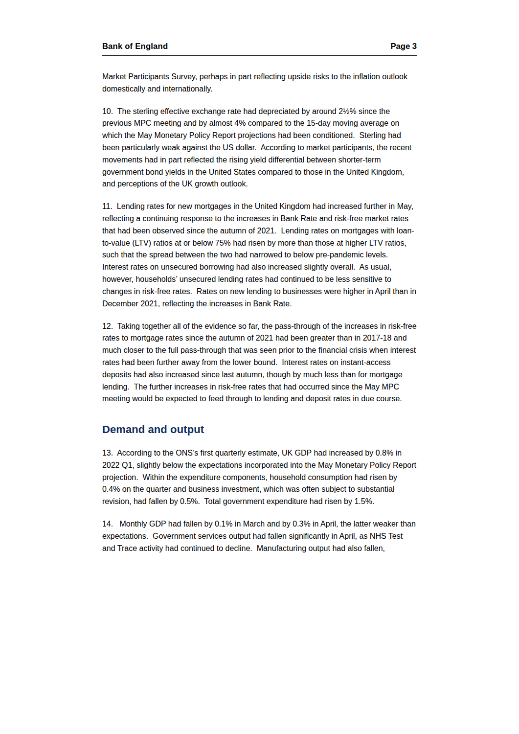Bank of England Page 3
Market Participants Survey, perhaps in part reflecting upside risks to the inflation outlook domestically and internationally.
10. The sterling effective exchange rate had depreciated by around 2½% since the previous MPC meeting and by almost 4% compared to the 15-day moving average on which the May Monetary Policy Report projections had been conditioned. Sterling had been particularly weak against the US dollar. According to market participants, the recent movements had in part reflected the rising yield differential between shorter-term government bond yields in the United States compared to those in the United Kingdom, and perceptions of the UK growth outlook.
11. Lending rates for new mortgages in the United Kingdom had increased further in May, reflecting a continuing response to the increases in Bank Rate and risk-free market rates that had been observed since the autumn of 2021. Lending rates on mortgages with loan-to-value (LTV) ratios at or below 75% had risen by more than those at higher LTV ratios, such that the spread between the two had narrowed to below pre-pandemic levels. Interest rates on unsecured borrowing had also increased slightly overall. As usual, however, households’ unsecured lending rates had continued to be less sensitive to changes in risk-free rates. Rates on new lending to businesses were higher in April than in December 2021, reflecting the increases in Bank Rate.
12. Taking together all of the evidence so far, the pass-through of the increases in risk-free rates to mortgage rates since the autumn of 2021 had been greater than in 2017-18 and much closer to the full pass-through that was seen prior to the financial crisis when interest rates had been further away from the lower bound. Interest rates on instant-access deposits had also increased since last autumn, though by much less than for mortgage lending. The further increases in risk-free rates that had occurred since the May MPC meeting would be expected to feed through to lending and deposit rates in due course.
Demand and output
13. According to the ONS’s first quarterly estimate, UK GDP had increased by 0.8% in 2022 Q1, slightly below the expectations incorporated into the May Monetary Policy Report projection. Within the expenditure components, household consumption had risen by 0.4% on the quarter and business investment, which was often subject to substantial revision, had fallen by 0.5%. Total government expenditure had risen by 1.5%.
14. Monthly GDP had fallen by 0.1% in March and by 0.3% in April, the latter weaker than expectations. Government services output had fallen significantly in April, as NHS Test and Trace activity had continued to decline. Manufacturing output had also fallen,